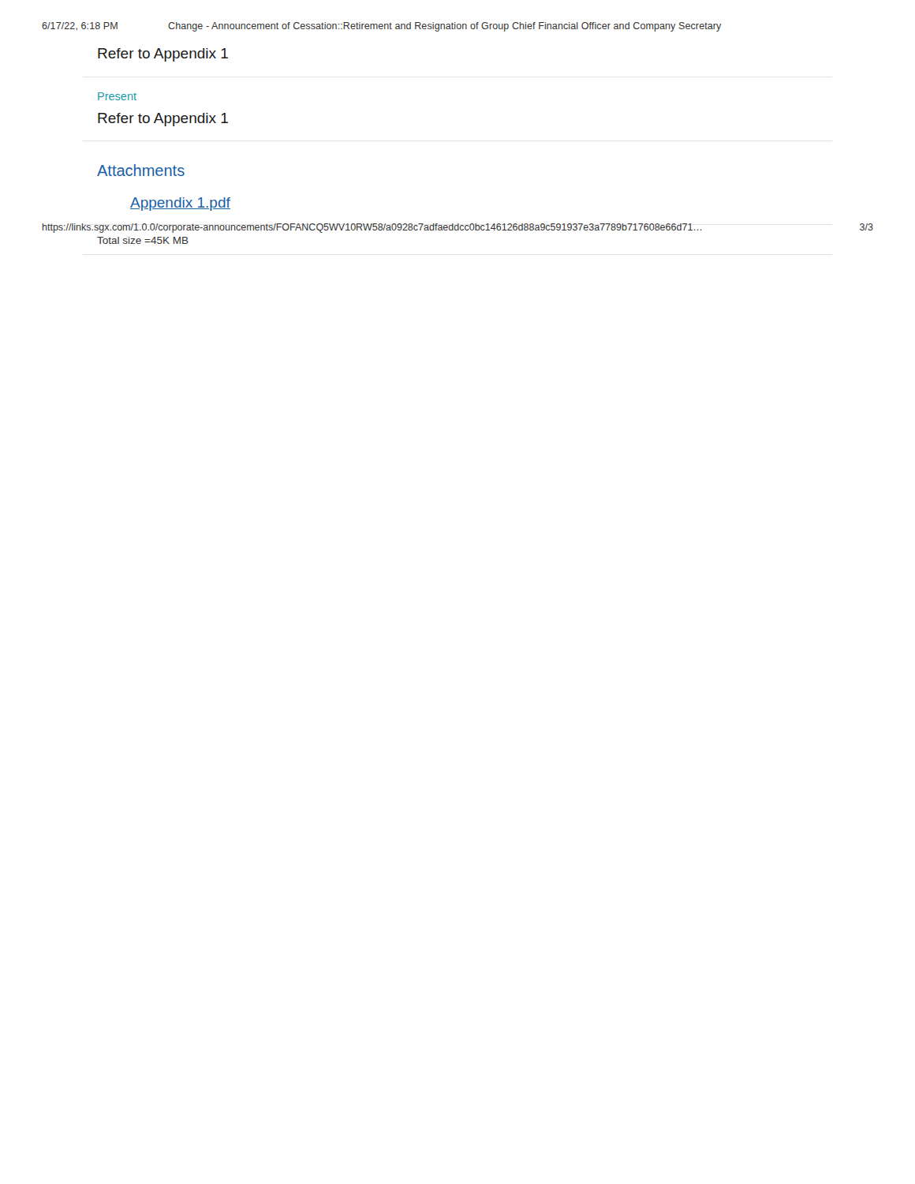6/17/22, 6:18 PM
Change - Announcement of Cessation::Retirement and Resignation of Group Chief Financial Officer and Company Secretary
Refer to Appendix 1
Present
Refer to Appendix 1
Attachments
Appendix 1.pdf
Total size =45K MB
https://links.sgx.com/1.0.0/corporate-announcements/FOFANCQ5WV10RW58/a0928c7adfaeddcc0bc146126d88a9c591937e3a7789b717608e66d71…
3/3